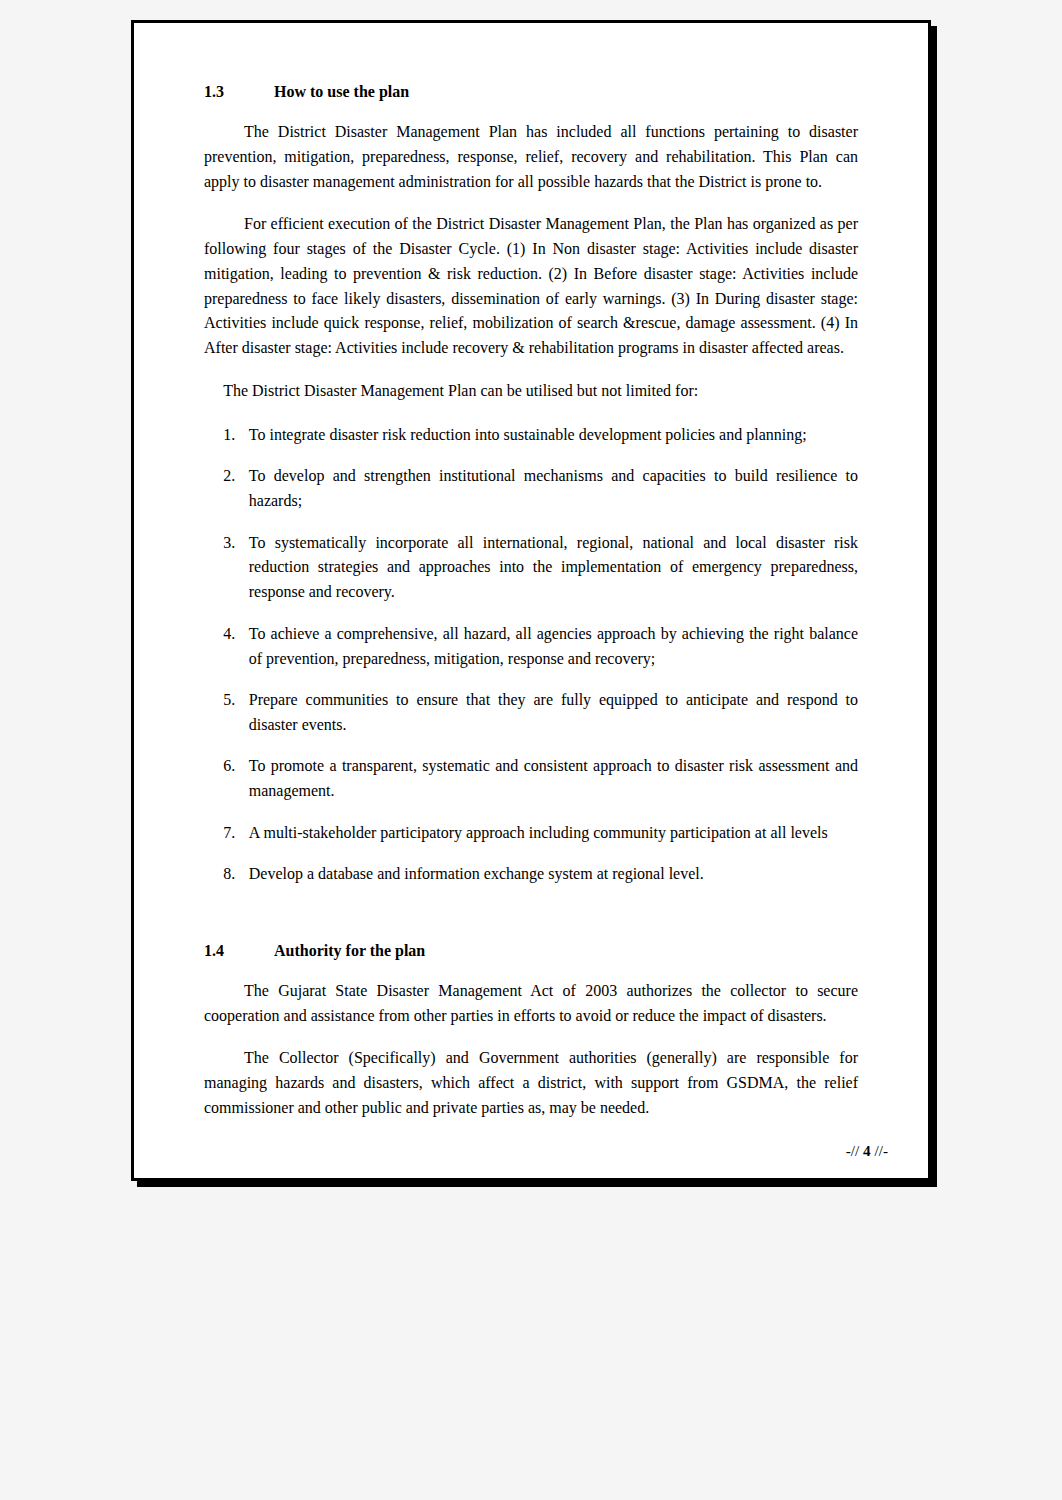1.3 How to use the plan
The District Disaster Management Plan has included all functions pertaining to disaster prevention, mitigation, preparedness, response, relief, recovery and rehabilitation. This Plan can apply to disaster management administration for all possible hazards that the District is prone to.
For efficient execution of the District Disaster Management Plan, the Plan has organized as per following four stages of the Disaster Cycle. (1) In Non disaster stage: Activities include disaster mitigation, leading to prevention & risk reduction. (2) In Before disaster stage: Activities include preparedness to face likely disasters, dissemination of early warnings. (3) In During disaster stage: Activities include quick response, relief, mobilization of search &rescue, damage assessment. (4) In After disaster stage: Activities include recovery & rehabilitation programs in disaster affected areas.
The District Disaster Management Plan can be utilised but not limited for:
To integrate disaster risk reduction into sustainable development policies and planning;
To develop and strengthen institutional mechanisms and capacities to build resilience to hazards;
To systematically incorporate all international, regional, national and local disaster risk reduction strategies and approaches into the implementation of emergency preparedness, response and recovery.
To achieve a comprehensive, all hazard, all agencies approach by achieving the right balance of prevention, preparedness, mitigation, response and recovery;
Prepare communities to ensure that they are fully equipped to anticipate and respond to disaster events.
To promote a transparent, systematic and consistent approach to disaster risk assessment and management.
A multi-stakeholder participatory approach including community participation at all levels
Develop a database and information exchange system at regional level.
1.4 Authority for the plan
The Gujarat State Disaster Management Act of 2003 authorizes the collector to secure cooperation and assistance from other parties in efforts to avoid or reduce the impact of disasters.
The Collector (Specifically) and Government authorities (generally) are responsible for managing hazards and disasters, which affect a district, with support from GSDMA, the relief commissioner and other public and private parties as, may be needed.
-// 4 //-